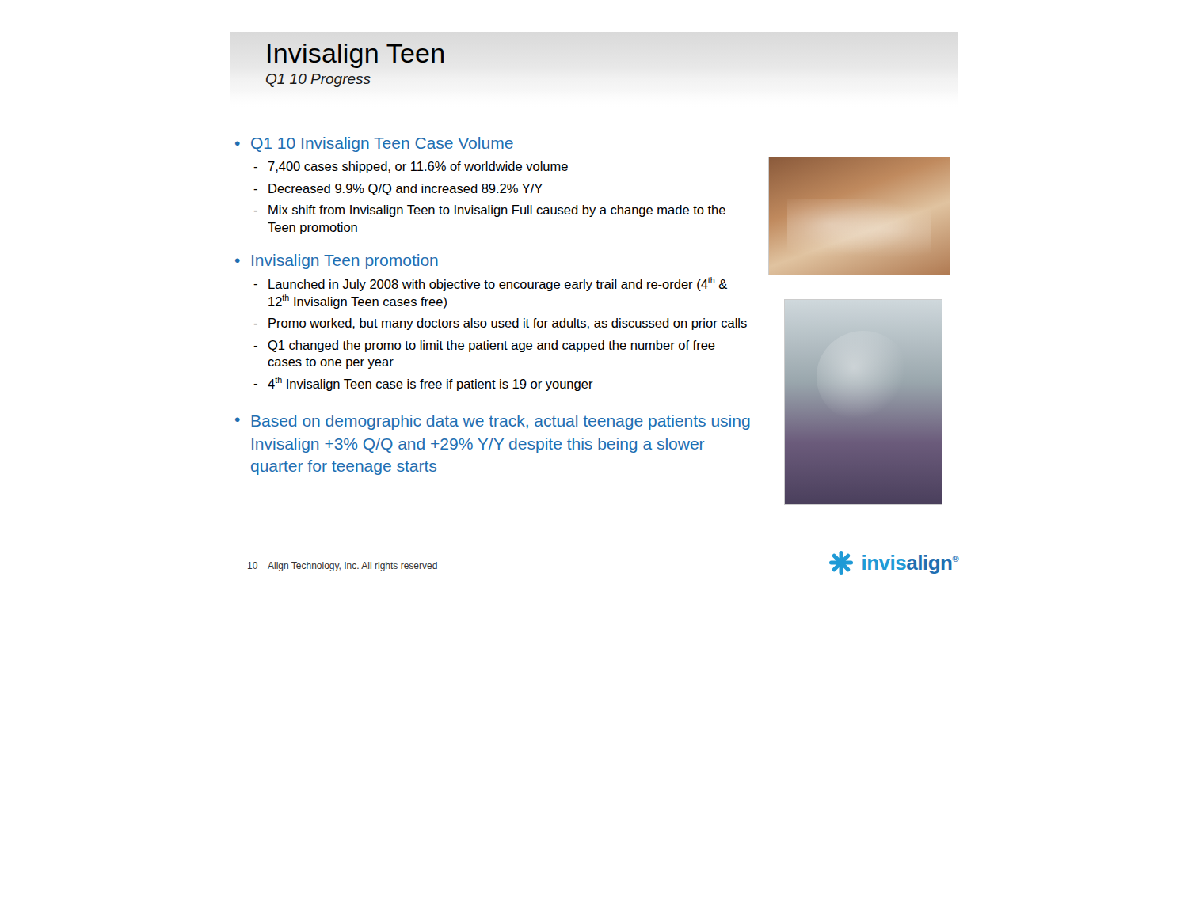Invisalign Teen
Q1 10 Progress
Q1 10 Invisalign Teen Case Volume
7,400 cases shipped, or 11.6% of worldwide volume
Decreased 9.9% Q/Q and increased 89.2% Y/Y
Mix shift from Invisalign Teen to Invisalign Full caused by a change made to the Teen promotion
Invisalign Teen promotion
Launched in July 2008 with objective to encourage early trail and re-order (4th & 12th Invisalign Teen cases free)
Promo worked, but many doctors also used it for adults, as discussed on prior calls
Q1 changed the promo to limit the patient age and capped the number of free cases to one per year
4th Invisalign Teen case is free if patient is 19 or younger
Based on demographic data we track, actual teenage patients using Invisalign +3% Q/Q and +29% Y/Y despite this being a slower quarter for teenage starts
10
Align Technology, Inc. All rights reserved
invisalign®